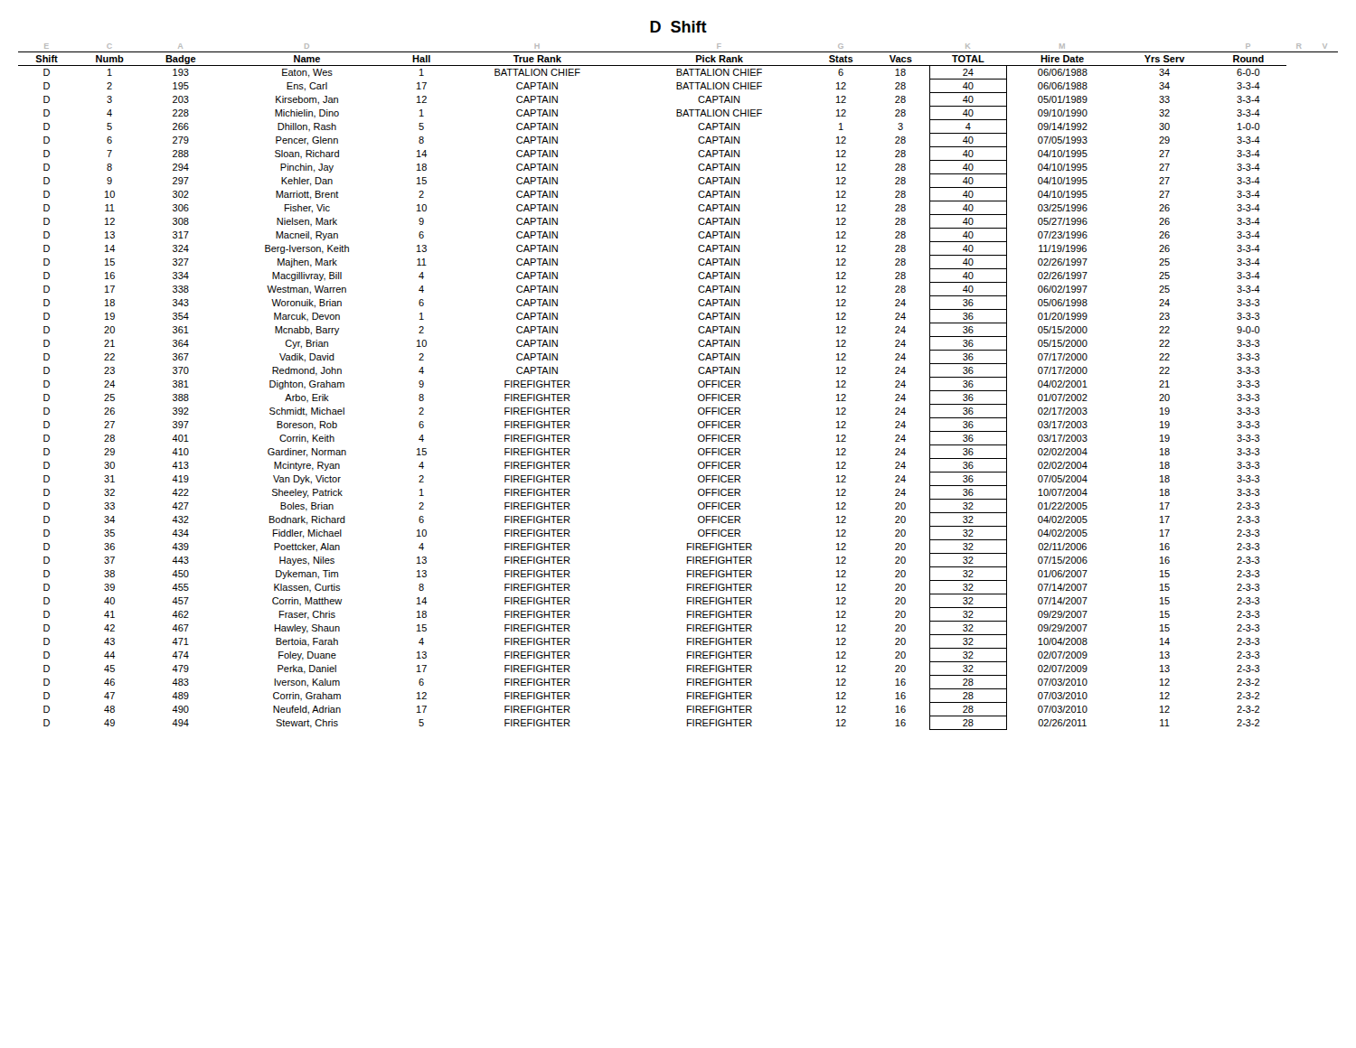D Shift
| E | C | A | D | | H | F | G | | K | M | | P | R | V |
| --- | --- | --- | --- | --- | --- | --- | --- | --- | --- | --- | --- | --- | --- | --- |
| Shift | Numb | Badge | Name | Hall | True Rank | Pick Rank | Stats | Vacs | TOTAL | Hire Date | Yrs Serv | Round |
| D | 1 | 193 | Eaton, Wes | 1 | BATTALION CHIEF | BATTALION CHIEF | 6 | 18 | 24 | 06/06/1988 | 34 | 6-0-0 |
| D | 2 | 195 | Ens, Carl | 17 | CAPTAIN | BATTALION CHIEF | 12 | 28 | 40 | 06/06/1988 | 34 | 3-3-4 |
| D | 3 | 203 | Kirsebom, Jan | 12 | CAPTAIN | CAPTAIN | 12 | 28 | 40 | 05/01/1989 | 33 | 3-3-4 |
| D | 4 | 228 | Michielin, Dino | 1 | CAPTAIN | BATTALION CHIEF | 12 | 28 | 40 | 09/10/1990 | 32 | 3-3-4 |
| D | 5 | 266 | Dhillon, Rash | 5 | CAPTAIN | CAPTAIN | 1 | 3 | 4 | 09/14/1992 | 30 | 1-0-0 |
| D | 6 | 279 | Pencer, Glenn | 8 | CAPTAIN | CAPTAIN | 12 | 28 | 40 | 07/05/1993 | 29 | 3-3-4 |
| D | 7 | 288 | Sloan, Richard | 14 | CAPTAIN | CAPTAIN | 12 | 28 | 40 | 04/10/1995 | 27 | 3-3-4 |
| D | 8 | 294 | Pinchin, Jay | 18 | CAPTAIN | CAPTAIN | 12 | 28 | 40 | 04/10/1995 | 27 | 3-3-4 |
| D | 9 | 297 | Kehler, Dan | 15 | CAPTAIN | CAPTAIN | 12 | 28 | 40 | 04/10/1995 | 27 | 3-3-4 |
| D | 10 | 302 | Marriott, Brent | 2 | CAPTAIN | CAPTAIN | 12 | 28 | 40 | 04/10/1995 | 27 | 3-3-4 |
| D | 11 | 306 | Fisher, Vic | 10 | CAPTAIN | CAPTAIN | 12 | 28 | 40 | 03/25/1996 | 26 | 3-3-4 |
| D | 12 | 308 | Nielsen, Mark | 9 | CAPTAIN | CAPTAIN | 12 | 28 | 40 | 05/27/1996 | 26 | 3-3-4 |
| D | 13 | 317 | Macneil, Ryan | 6 | CAPTAIN | CAPTAIN | 12 | 28 | 40 | 07/23/1996 | 26 | 3-3-4 |
| D | 14 | 324 | Berg-Iverson, Keith | 13 | CAPTAIN | CAPTAIN | 12 | 28 | 40 | 11/19/1996 | 26 | 3-3-4 |
| D | 15 | 327 | Majhen, Mark | 11 | CAPTAIN | CAPTAIN | 12 | 28 | 40 | 02/26/1997 | 25 | 3-3-4 |
| D | 16 | 334 | Macgillivray, Bill | 4 | CAPTAIN | CAPTAIN | 12 | 28 | 40 | 02/26/1997 | 25 | 3-3-4 |
| D | 17 | 338 | Westman, Warren | 4 | CAPTAIN | CAPTAIN | 12 | 28 | 40 | 06/02/1997 | 25 | 3-3-4 |
| D | 18 | 343 | Woronuik, Brian | 6 | CAPTAIN | CAPTAIN | 12 | 24 | 36 | 05/06/1998 | 24 | 3-3-3 |
| D | 19 | 354 | Marcuk, Devon | 1 | CAPTAIN | CAPTAIN | 12 | 24 | 36 | 01/20/1999 | 23 | 3-3-3 |
| D | 20 | 361 | Mcnabb, Barry | 2 | CAPTAIN | CAPTAIN | 12 | 24 | 36 | 05/15/2000 | 22 | 9-0-0 |
| D | 21 | 364 | Cyr, Brian | 10 | CAPTAIN | CAPTAIN | 12 | 24 | 36 | 05/15/2000 | 22 | 3-3-3 |
| D | 22 | 367 | Vadik, David | 2 | CAPTAIN | CAPTAIN | 12 | 24 | 36 | 07/17/2000 | 22 | 3-3-3 |
| D | 23 | 370 | Redmond, John | 4 | CAPTAIN | CAPTAIN | 12 | 24 | 36 | 07/17/2000 | 22 | 3-3-3 |
| D | 24 | 381 | Dighton, Graham | 9 | FIREFIGHTER | OFFICER | 12 | 24 | 36 | 04/02/2001 | 21 | 3-3-3 |
| D | 25 | 388 | Arbo, Erik | 8 | FIREFIGHTER | OFFICER | 12 | 24 | 36 | 01/07/2002 | 20 | 3-3-3 |
| D | 26 | 392 | Schmidt, Michael | 2 | FIREFIGHTER | OFFICER | 12 | 24 | 36 | 02/17/2003 | 19 | 3-3-3 |
| D | 27 | 397 | Boreson, Rob | 6 | FIREFIGHTER | OFFICER | 12 | 24 | 36 | 03/17/2003 | 19 | 3-3-3 |
| D | 28 | 401 | Corrin, Keith | 4 | FIREFIGHTER | OFFICER | 12 | 24 | 36 | 03/17/2003 | 19 | 3-3-3 |
| D | 29 | 410 | Gardiner, Norman | 15 | FIREFIGHTER | OFFICER | 12 | 24 | 36 | 02/02/2004 | 18 | 3-3-3 |
| D | 30 | 413 | Mcintyre, Ryan | 4 | FIREFIGHTER | OFFICER | 12 | 24 | 36 | 02/02/2004 | 18 | 3-3-3 |
| D | 31 | 419 | Van Dyk, Victor | 2 | FIREFIGHTER | OFFICER | 12 | 24 | 36 | 07/05/2004 | 18 | 3-3-3 |
| D | 32 | 422 | Sheeley, Patrick | 1 | FIREFIGHTER | OFFICER | 12 | 24 | 36 | 10/07/2004 | 18 | 3-3-3 |
| D | 33 | 427 | Boles, Brian | 2 | FIREFIGHTER | OFFICER | 12 | 20 | 32 | 01/22/2005 | 17 | 2-3-3 |
| D | 34 | 432 | Bodnark, Richard | 6 | FIREFIGHTER | OFFICER | 12 | 20 | 32 | 04/02/2005 | 17 | 2-3-3 |
| D | 35 | 434 | Fiddler, Michael | 10 | FIREFIGHTER | OFFICER | 12 | 20 | 32 | 04/02/2005 | 17 | 2-3-3 |
| D | 36 | 439 | Poettcker, Alan | 4 | FIREFIGHTER | FIREFIGHTER | 12 | 20 | 32 | 02/11/2006 | 16 | 2-3-3 |
| D | 37 | 443 | Hayes, Niles | 13 | FIREFIGHTER | FIREFIGHTER | 12 | 20 | 32 | 07/15/2006 | 16 | 2-3-3 |
| D | 38 | 450 | Dykeman, Tim | 13 | FIREFIGHTER | FIREFIGHTER | 12 | 20 | 32 | 01/06/2007 | 15 | 2-3-3 |
| D | 39 | 455 | Klassen, Curtis | 8 | FIREFIGHTER | FIREFIGHTER | 12 | 20 | 32 | 07/14/2007 | 15 | 2-3-3 |
| D | 40 | 457 | Corrin, Matthew | 14 | FIREFIGHTER | FIREFIGHTER | 12 | 20 | 32 | 07/14/2007 | 15 | 2-3-3 |
| D | 41 | 462 | Fraser, Chris | 18 | FIREFIGHTER | FIREFIGHTER | 12 | 20 | 32 | 09/29/2007 | 15 | 2-3-3 |
| D | 42 | 467 | Hawley, Shaun | 15 | FIREFIGHTER | FIREFIGHTER | 12 | 20 | 32 | 09/29/2007 | 15 | 2-3-3 |
| D | 43 | 471 | Bertoia, Farah | 4 | FIREFIGHTER | FIREFIGHTER | 12 | 20 | 32 | 10/04/2008 | 14 | 2-3-3 |
| D | 44 | 474 | Foley, Duane | 13 | FIREFIGHTER | FIREFIGHTER | 12 | 20 | 32 | 02/07/2009 | 13 | 2-3-3 |
| D | 45 | 479 | Perka, Daniel | 17 | FIREFIGHTER | FIREFIGHTER | 12 | 20 | 32 | 02/07/2009 | 13 | 2-3-3 |
| D | 46 | 483 | Iverson, Kalum | 6 | FIREFIGHTER | FIREFIGHTER | 12 | 16 | 28 | 07/03/2010 | 12 | 2-3-2 |
| D | 47 | 489 | Corrin, Graham | 12 | FIREFIGHTER | FIREFIGHTER | 12 | 16 | 28 | 07/03/2010 | 12 | 2-3-2 |
| D | 48 | 490 | Neufeld, Adrian | 17 | FIREFIGHTER | FIREFIGHTER | 12 | 16 | 28 | 07/03/2010 | 12 | 2-3-2 |
| D | 49 | 494 | Stewart, Chris | 5 | FIREFIGHTER | FIREFIGHTER | 12 | 16 | 28 | 02/26/2011 | 11 | 2-3-2 |